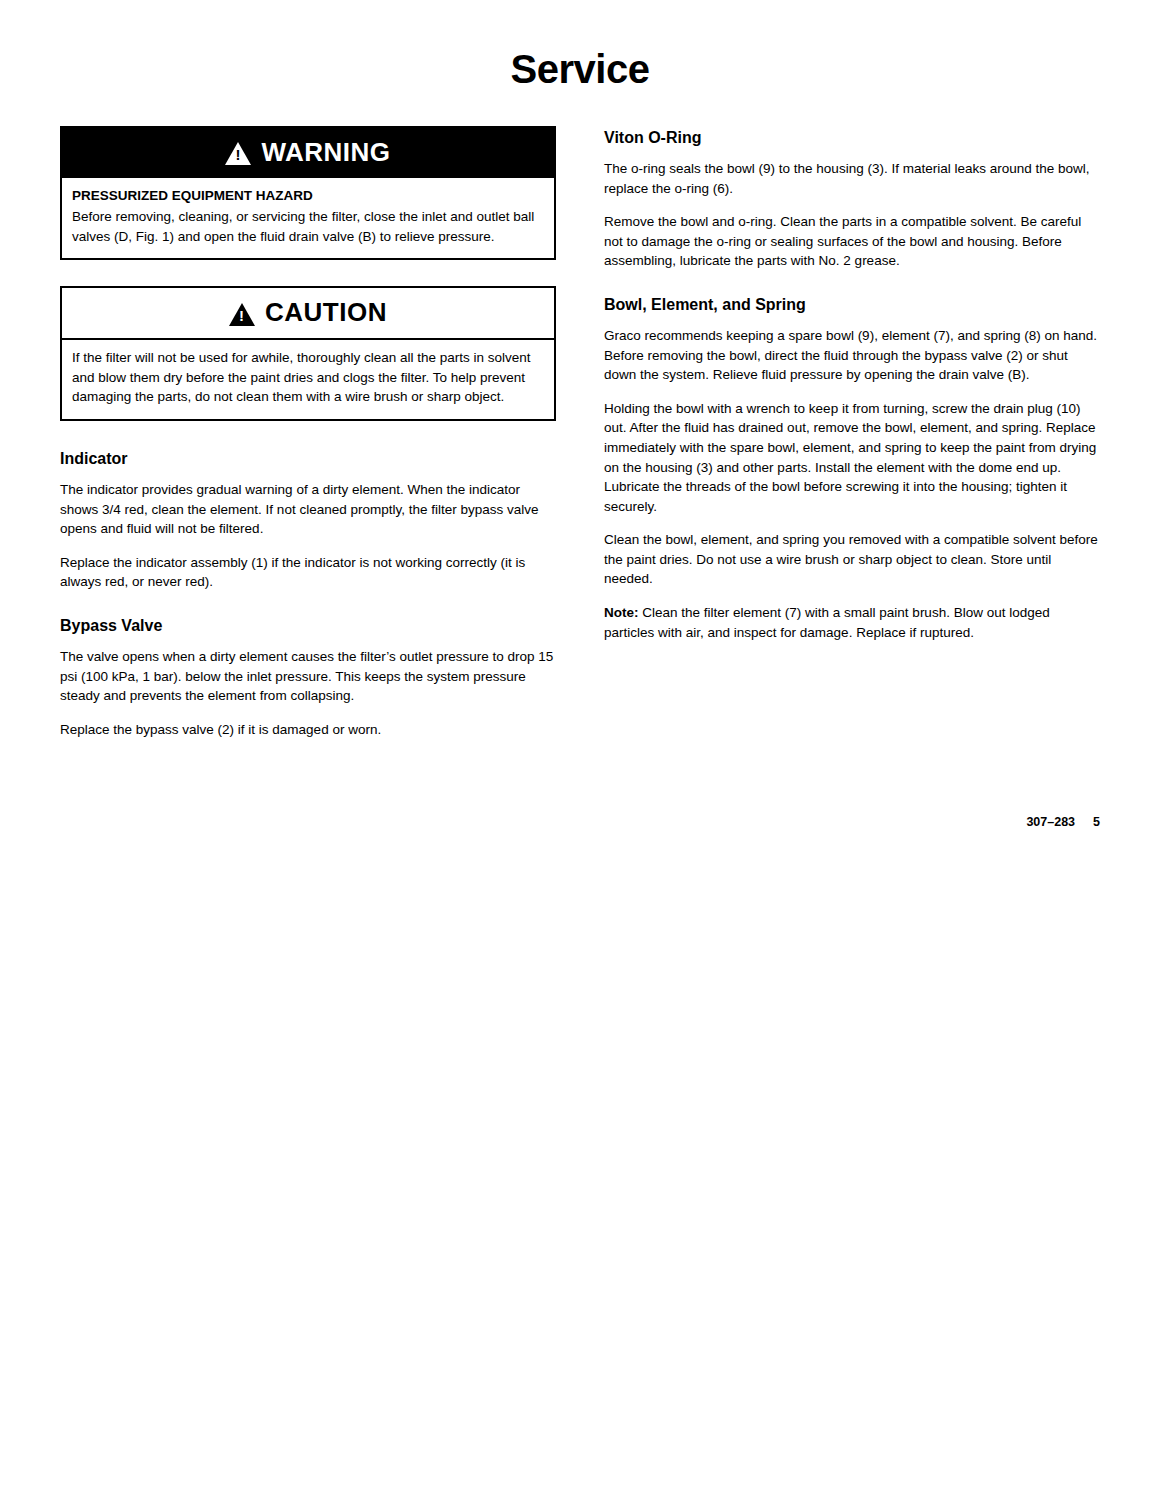Service
WARNING
PRESSURIZED EQUIPMENT HAZARD
Before removing, cleaning, or servicing the filter, close the inlet and outlet ball valves (D, Fig. 1) and open the fluid drain valve (B) to relieve pressure.
CAUTION
If the filter will not be used for awhile, thoroughly clean all the parts in solvent and blow them dry before the paint dries and clogs the filter. To help prevent damaging the parts, do not clean them with a wire brush or sharp object.
Indicator
The indicator provides gradual warning of a dirty element. When the indicator shows 3/4 red, clean the element. If not cleaned promptly, the filter bypass valve opens and fluid will not be filtered.
Replace the indicator assembly (1) if the indicator is not working correctly (it is always red, or never red).
Bypass Valve
The valve opens when a dirty element causes the filter’s outlet pressure to drop 15 psi (100 kPa, 1 bar). below the inlet pressure. This keeps the system pressure steady and prevents the element from collapsing.
Replace the bypass valve (2) if it is damaged or worn.
Viton O-Ring
The o-ring seals the bowl (9) to the housing (3). If material leaks around the bowl, replace the o-ring (6).
Remove the bowl and o-ring. Clean the parts in a compatible solvent. Be careful not to damage the o-ring or sealing surfaces of the bowl and housing. Before assembling, lubricate the parts with No. 2 grease.
Bowl, Element, and Spring
Graco recommends keeping a spare bowl (9), element (7), and spring (8) on hand. Before removing the bowl, direct the fluid through the bypass valve (2) or shut down the system. Relieve fluid pressure by opening the drain valve (B).
Holding the bowl with a wrench to keep it from turning, screw the drain plug (10) out. After the fluid has drained out, remove the bowl, element, and spring. Replace immediately with the spare bowl, element, and spring to keep the paint from drying on the housing (3) and other parts. Install the element with the dome end up. Lubricate the threads of the bowl before screwing it into the housing; tighten it securely.
Clean the bowl, element, and spring you removed with a compatible solvent before the paint dries. Do not use a wire brush or sharp object to clean. Store until needed.
Note: Clean the filter element (7) with a small paint brush. Blow out lodged particles with air, and inspect for damage. Replace if ruptured.
307–2835